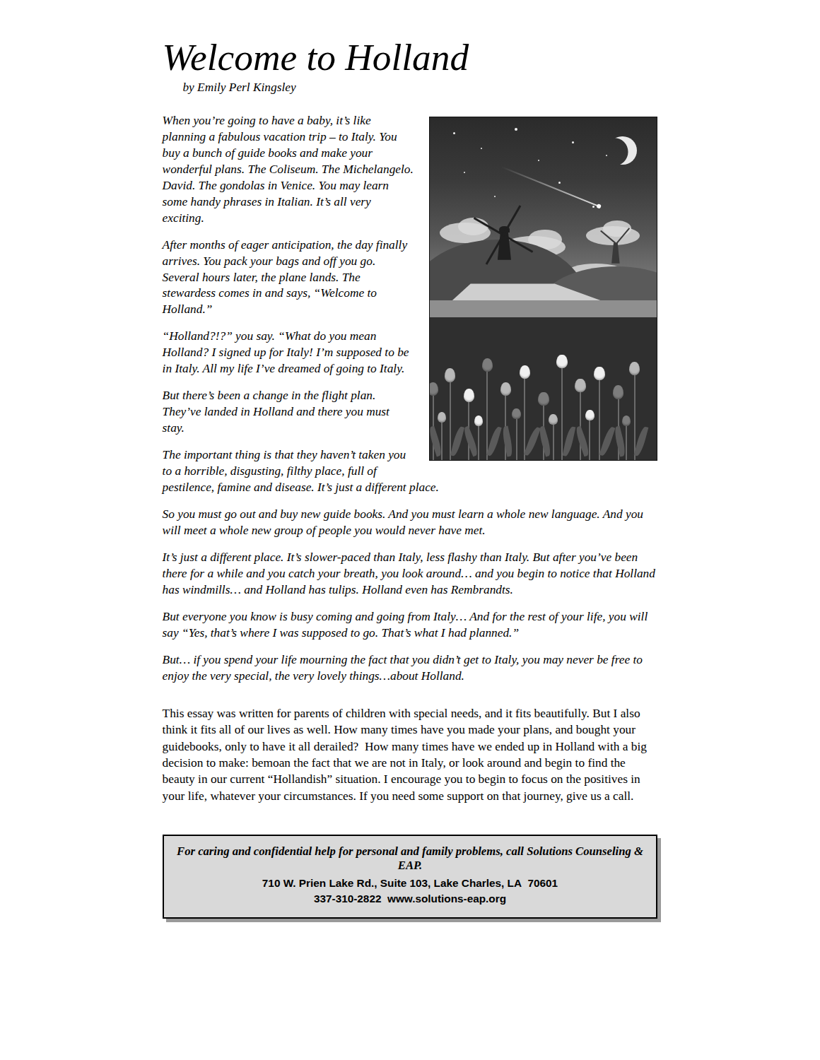Welcome to Holland
by Emily Perl Kingsley
When you’re going to have a baby, it’s like planning a fabulous vacation trip – to Italy. You buy a bunch of guide books and make your wonderful plans. The Coliseum. The Michelangelo. David. The gondolas in Venice. You may learn some handy phrases in Italian. It’s all very exciting.
After months of eager anticipation, the day finally arrives. You pack your bags and off you go. Several hours later, the plane lands. The stewardess comes in and says, “Welcome to Holland.”
“Holland?!?” you say. “What do you mean Holland? I signed up for Italy! I’m supposed to be in Italy. All my life I’ve dreamed of going to Italy.
But there’s been a change in the flight plan. They’ve landed in Holland and there you must stay.
The important thing is that they haven’t taken you to a horrible, disgusting, filthy place, full of pestilence, famine and disease. It’s just a different place.
So you must go out and buy new guide books. And you must learn a whole new language. And you will meet a whole new group of people you would never have met.
It’s just a different place. It’s slower-paced than Italy, less flashy than Italy. But after you’ve been there for a while and you catch your breath, you look around… and you begin to notice that Holland has windmills… and Holland has tulips. Holland even has Rembrandts.
But everyone you know is busy coming and going from Italy… And for the rest of your life, you will say “Yes, that’s where I was supposed to go. That’s what I had planned.”
But… if you spend your life mourning the fact that you didn’t get to Italy, you may never be free to enjoy the very special, the very lovely things…about Holland.
This essay was written for parents of children with special needs, and it fits beautifully. But I also think it fits all of our lives as well. How many times have you made your plans, and bought your guidebooks, only to have it all derailed? How many times have we ended up in Holland with a big decision to make: bemoan the fact that we are not in Italy, or look around and begin to find the beauty in our current “Hollandish” situation. I encourage you to begin to focus on the positives in your life, whatever your circumstances. If you need some support on that journey, give us a call.
For caring and confidential help for personal and family problems, call Solutions Counseling & EAP.
710 W. Prien Lake Rd., Suite 103, Lake Charles, LA 70601
337-310-2822 www.solutions-eap.org